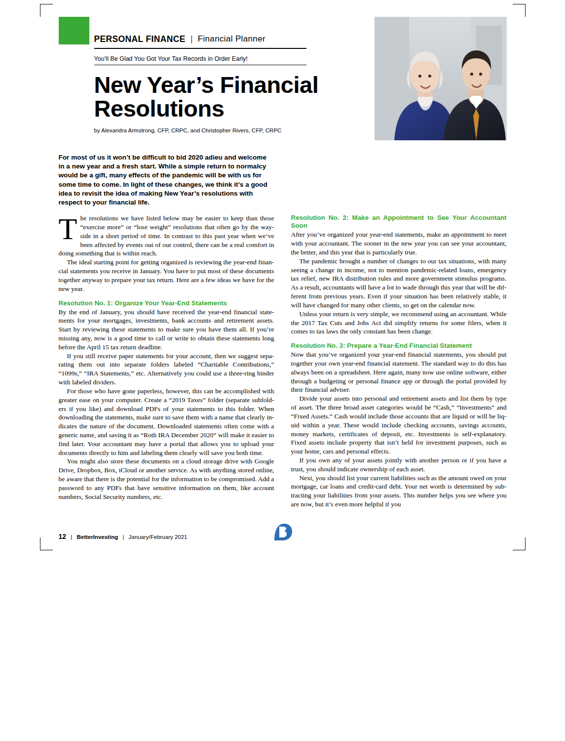PERSONAL FINANCE Financial Planner
You’ll Be Glad You Got Your Tax Records in Order Early!
New Year’s Financial Resolutions
by Alexandra Armstrong, CFP, CRPC, and Christopher Rivers, CFP, CRPC
For most of us it won’t be difficult to bid 2020 adieu and welcome in a new year and a fresh start. While a simple return to normalcy would be a gift, many effects of the pandemic will be with us for some time to come. In light of these changes, we think it’s a good idea to revisit the idea of making New Year’s resolutions with respect to your financial life.
The resolutions we have listed below may be easier to keep than those “exercise more” or “lose weight” resolutions that often go by the wayside in a short period of time. In contrast to this past year when we’ve been affected by events out of our control, there can be a real comfort in doing something that is within reach.
The ideal starting point for getting organized is reviewing the year-end financial statements you receive in January. You have to put most of these documents together anyway to prepare your tax return. Here are a few ideas we have for the new year.
Resolution No. 1: Organize Your Year-End Statements
By the end of January, you should have received the year-end financial statements for your mortgages, investments, bank accounts and retirement assets. Start by reviewing these statements to make sure you have them all. If you’re missing any, now is a good time to call or write to obtain these statements long before the April 15 tax return deadline.
If you still receive paper statements for your account, then we suggest separating them out into separate folders labeled “Charitable Contributions,” “1099s,” “IRA Statements,” etc. Alternatively you could use a three-ring binder with labeled dividers.
For those who have gone paperless, however, this can be accomplished with greater ease on your computer. Create a “2019 Taxes” folder (separate subfolders if you like) and download PDFs of your statements to this folder. When downloading the statements, make sure to save them with a name that clearly indicates the nature of the document. Downloaded statements often come with a generic name, and saving it as “Roth IRA December 2020” will make it easier to find later. Your accountant may have a portal that allows you to upload your documents directly to him and labeling them clearly will save you both time.
You might also store these documents on a cloud storage drive with Google Drive, Dropbox, Box, iCloud or another service. As with anything stored online, be aware that there is the potential for the information to be compromised. Add a password to any PDFs that have sensitive information on them, like account numbers, Social Security numbers, etc.
Resolution No. 2: Make an Appointment to See Your Accountant Soon
After you’ve organized your year-end statements, make an appointment to meet with your accountant. The sooner in the new year you can see your accountant, the better, and this year that is particularly true.
The pandemic brought a number of changes to our tax situations, with many seeing a change in income, not to mention pandemic-related loans, emergency tax relief, new IRA distribution rules and more government stimulus programs. As a result, accountants will have a lot to wade through this year that will be different from previous years. Even if your situation has been relatively stable, it will have changed for many other clients, so get on the calendar now.
Unless your return is very simple, we recommend using an accountant. While the 2017 Tax Cuts and Jobs Act did simplify returns for some filers, when it comes to tax laws the only constant has been change.
Resolution No. 3: Prepare a Year-End Financial Statement
Now that you’ve organized your year-end financial statements, you should put together your own year-end financial statement. The standard way to do this has always been on a spreadsheet. Here again, many now use online software, either through a budgeting or personal finance app or through the portal provided by their financial adviser.
Divide your assets into personal and retirement assets and list them by type of asset. The three broad asset categories would be “Cash,” “Investments” and “Fixed Assets.” Cash would include those accounts that are liquid or will be liquid within a year. These would include checking accounts, savings accounts, money markets, certificates of deposit, etc. Investments is self-explanatory. Fixed assets include property that isn’t held for investment purposes, such as your home, cars and personal effects.
If you own any of your assets jointly with another person or if you have a trust, you should indicate ownership of each asset.
Next, you should list your current liabilities such as the amount owed on your mortgage, car loans and credit-card debt. Your net worth is determined by subtracting your liabilities from your assets. This number helps you see where you are now, but it’s even more helpful if you
12 | BetterInvesting | January/February 2021